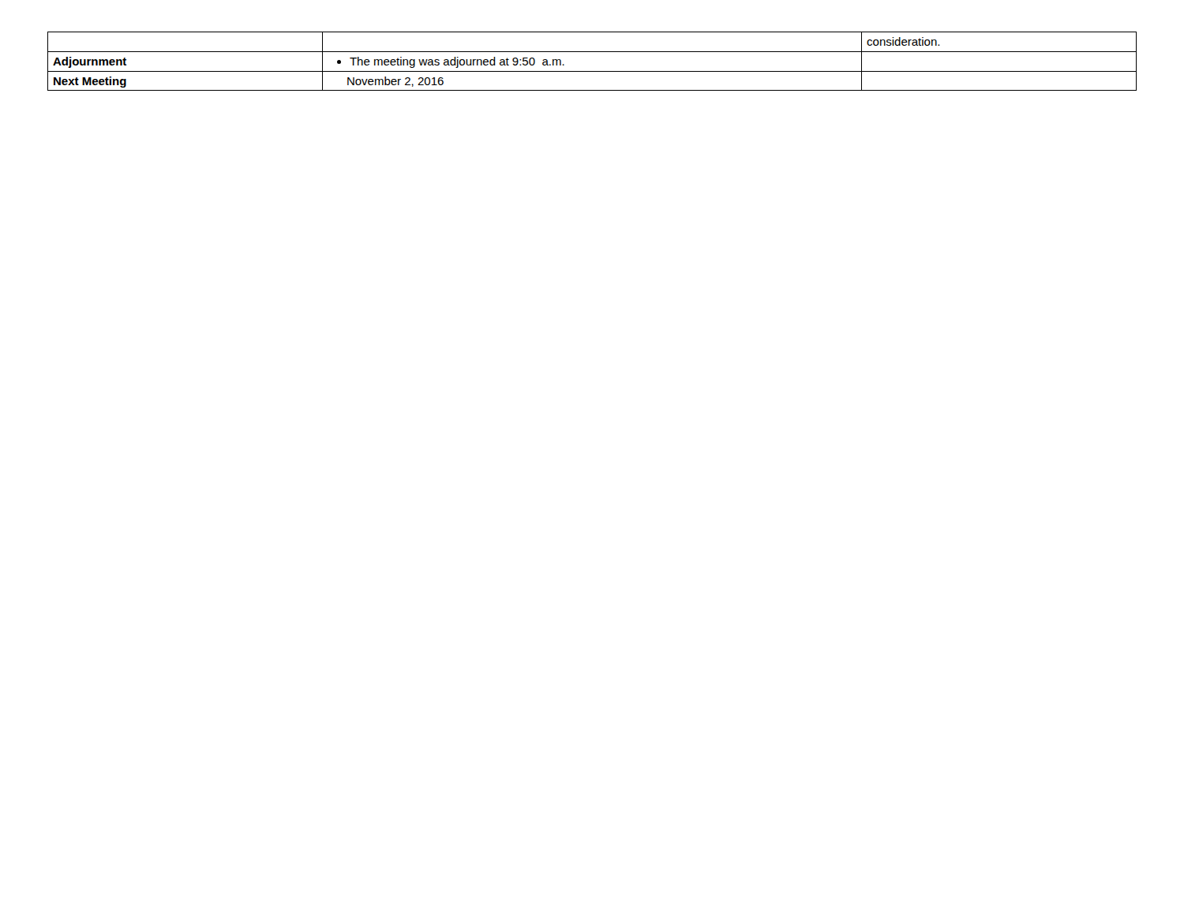| | | consideration. |
| Adjournment | The meeting was adjourned at 9:50 a.m. | |
| Next Meeting | November 2, 2016 | |